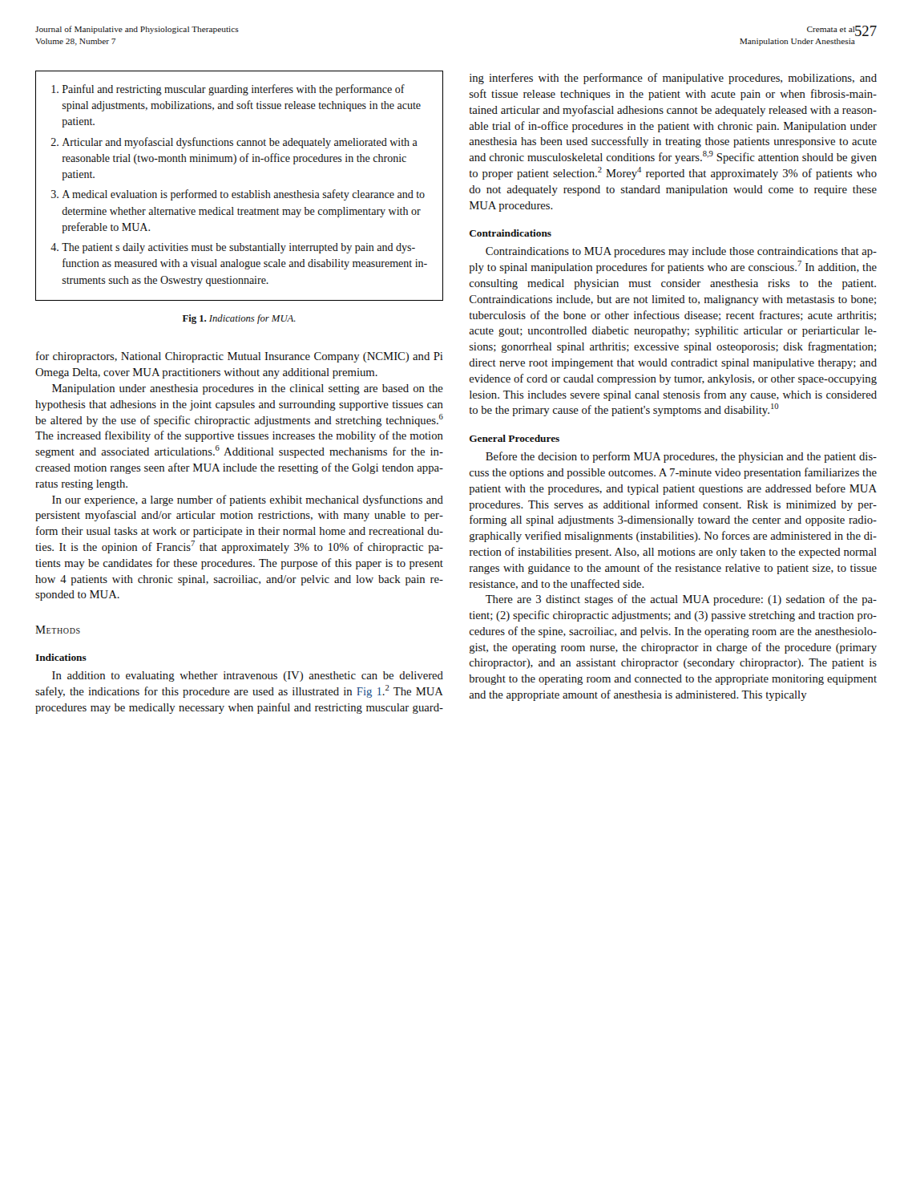Journal of Manipulative and Physiological Therapeutics
Volume 28, Number 7
Cremata et al
Manipulation Under Anesthesia 527
Painful and restricting muscular guarding interferes with the performance of spinal adjustments, mobilizations, and soft tissue release techniques in the acute patient.
Articular and myofascial dysfunctions cannot be adequately ameliorated with a reasonable trial (two-month minimum) of in-office procedures in the chronic patient.
A medical evaluation is performed to establish anesthesia safety clearance and to determine whether alternative medical treatment may be complimentary with or preferable to MUA.
The patient s daily activities must be substantially interrupted by pain and dysfunction as measured with a visual analogue scale and disability measurement instruments such as the Oswestry questionnaire.
Fig 1. Indications for MUA.
for chiropractors, National Chiropractic Mutual Insurance Company (NCMIC) and Pi Omega Delta, cover MUA practitioners without any additional premium.
Manipulation under anesthesia procedures in the clinical setting are based on the hypothesis that adhesions in the joint capsules and surrounding supportive tissues can be altered by the use of specific chiropractic adjustments and stretching techniques.6 The increased flexibility of the supportive tissues increases the mobility of the motion segment and associated articulations.6 Additional suspected mechanisms for the increased motion ranges seen after MUA include the resetting of the Golgi tendon apparatus resting length.
In our experience, a large number of patients exhibit mechanical dysfunctions and persistent myofascial and/or articular motion restrictions, with many unable to perform their usual tasks at work or participate in their normal home and recreational duties. It is the opinion of Francis7 that approximately 3% to 10% of chiropractic patients may be candidates for these procedures. The purpose of this paper is to present how 4 patients with chronic spinal, sacroiliac, and/or pelvic and low back pain responded to MUA.
Methods
Indications
In addition to evaluating whether intravenous (IV) anesthetic can be delivered safely, the indications for this procedure are used as illustrated in Fig 1.2 The MUA procedures may be medically necessary when painful and restricting muscular guarding interferes with the performance of manipulative procedures, mobilizations, and soft tissue release techniques in the patient with acute pain or when fibrosis-maintained articular and myofascial adhesions cannot be adequately released with a reasonable trial of in-office procedures in the patient with chronic pain. Manipulation under anesthesia has been used successfully in treating those patients unresponsive to acute and chronic musculoskeletal conditions for years.8,9 Specific attention should be given to proper patient selection.2 Morey4 reported that approximately 3% of patients who do not adequately respond to standard manipulation would come to require these MUA procedures.
Contraindications
Contraindications to MUA procedures may include those contraindications that apply to spinal manipulation procedures for patients who are conscious.7 In addition, the consulting medical physician must consider anesthesia risks to the patient. Contraindications include, but are not limited to, malignancy with metastasis to bone; tuberculosis of the bone or other infectious disease; recent fractures; acute arthritis; acute gout; uncontrolled diabetic neuropathy; syphilitic articular or periarticular lesions; gonorrheal spinal arthritis; excessive spinal osteoporosis; disk fragmentation; direct nerve root impingement that would contradict spinal manipulative therapy; and evidence of cord or caudal compression by tumor, ankylosis, or other space-occupying lesion. This includes severe spinal canal stenosis from any cause, which is considered to be the primary cause of the patient's symptoms and disability.10
General Procedures
Before the decision to perform MUA procedures, the physician and the patient discuss the options and possible outcomes. A 7-minute video presentation familiarizes the patient with the procedures, and typical patient questions are addressed before MUA procedures. This serves as additional informed consent. Risk is minimized by performing all spinal adjustments 3-dimensionally toward the center and opposite radiographically verified misalignments (instabilities). No forces are administered in the direction of instabilities present. Also, all motions are only taken to the expected normal ranges with guidance to the amount of the resistance relative to patient size, to tissue resistance, and to the unaffected side.
There are 3 distinct stages of the actual MUA procedure: (1) sedation of the patient; (2) specific chiropractic adjustments; and (3) passive stretching and traction procedures of the spine, sacroiliac, and pelvis. In the operating room are the anesthesiologist, the operating room nurse, the chiropractor in charge of the procedure (primary chiropractor), and an assistant chiropractor (secondary chiropractor). The patient is brought to the operating room and connected to the appropriate monitoring equipment and the appropriate amount of anesthesia is administered. This typically